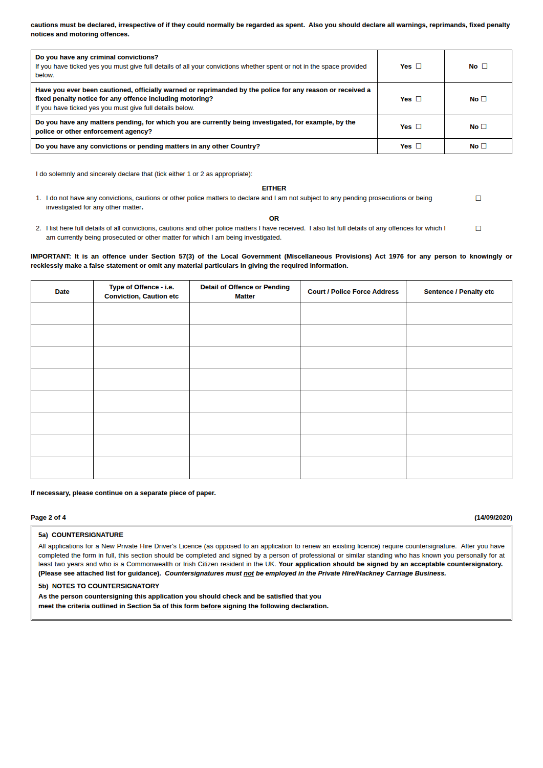cautions must be declared, irrespective of if they could normally be regarded as spent. Also you should declare all warnings, reprimands, fixed penalty notices and motoring offences.
| Do you have any criminal convictions? If you have ticked yes you must give full details of all your convictions whether spent or not in the space provided below. | Yes ☐ | No ☐ |
| Have you ever been cautioned, officially warned or reprimanded by the police for any reason or received a fixed penalty notice for any offence including motoring? If you have ticked yes you must give full details below. | Yes ☐ | No ☐ |
| Do you have any matters pending, for which you are currently being investigated, for example, by the police or other enforcement agency? | Yes ☐ | No ☐ |
| Do you have any convictions or pending matters in any other Country? | Yes ☐ | No ☐ |
I do solemnly and sincerely declare that (tick either 1 or 2 as appropriate):
EITHER
1. I do not have any convictions, cautions or other police matters to declare and I am not subject to any pending prosecutions or being investigated for any other matter. ☐
OR
2. I list here full details of all convictions, cautions and other police matters I have received. I also list full details of any offences for which I am currently being prosecuted or other matter for which I am being investigated. ☐
IMPORTANT: It is an offence under Section 57(3) of the Local Government (Miscellaneous Provisions) Act 1976 for any person to knowingly or recklessly make a false statement or omit any material particulars in giving the required information.
| Date | Type of Offence - i.e. Conviction, Caution etc | Detail of Offence or Pending Matter | Court / Police Force Address | Sentence / Penalty etc |
| --- | --- | --- | --- | --- |
If necessary, please continue on a separate piece of paper.
Page 2 of 4 (14/09/2020)
5a) COUNTERSIGNATURE
All applications for a New Private Hire Driver's Licence (as opposed to an application to renew an existing licence) require countersignature. After you have completed the form in full, this section should be completed and signed by a person of professional or similar standing who has known you personally for at least two years and who is a Commonwealth or Irish Citizen resident in the UK. Your application should be signed by an acceptable countersignatory. (Please see attached list for guidance). Countersignatures must not be employed in the Private Hire/Hackney Carriage Business.
5b) NOTES TO COUNTERSIGNATORY
As the person countersigning this application you should check and be satisfied that you
meet the criteria outlined in Section 5a of this form before signing the following declaration.